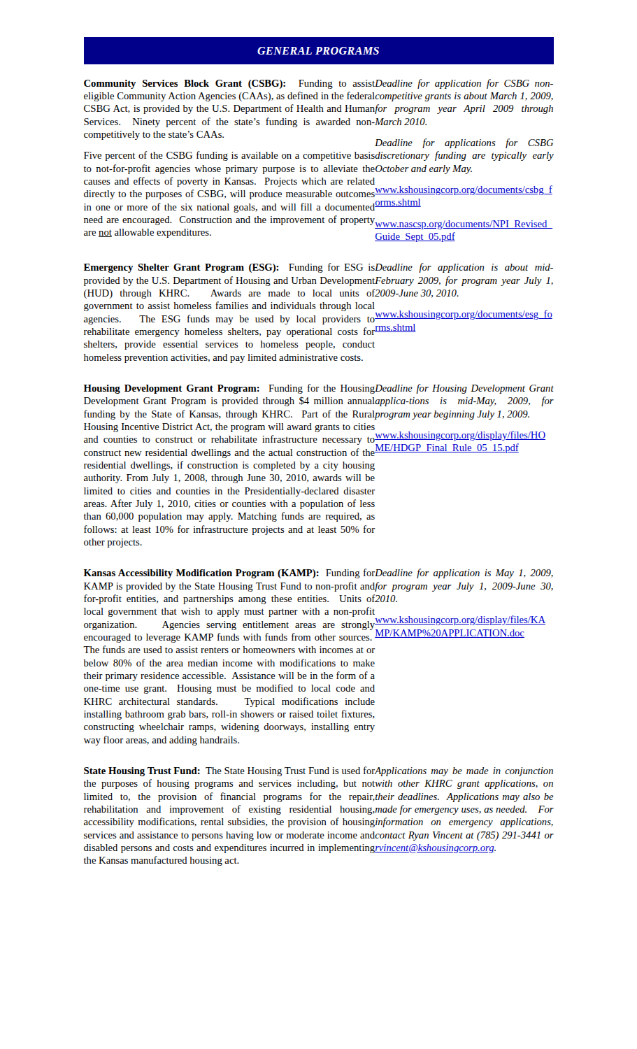GENERAL PROGRAMS
| Community Services Block Grant (CSBG): Funding to assist eligible Community Action Agencies (CAAs), as defined in the federal CSBG Act, is provided by the U.S. Department of Health and Human Services. Ninety percent of the state’s funding is awarded non-competitively to the state’s CAAs. Five percent of the CSBG funding is available on a competitive basis to not-for-profit agencies whose primary purpose is to alleviate the causes and effects of poverty in Kansas. Projects which are related directly to the purposes of CSBG, will produce measurable outcomes in one or more of the six national goals, and will fill a documented need are encouraged. Construction and the improvement of property are not allowable expenditures. | Deadline for application for CSBG non-competitive grants is about March 1, 2009, for program year April 2009 through March 2010. Deadline for applications for CSBG discretionary funding are typically early October and early May. www.kshousingcorp.org/documents/csbg_forms.shtml www.nascsp.org/documents/NPI_Revised_Guide_Sept_05.pdf |
| Emergency Shelter Grant Program (ESG): Funding for ESG is provided by the U.S. Department of Housing and Urban Development (HUD) through KHRC. Awards are made to local units of government to assist homeless families and individuals through local agencies. The ESG funds may be used by local providers to rehabilitate emergency homeless shelters, pay operational costs for shelters, provide essential services to homeless people, conduct homeless prevention activities, and pay limited administrative costs. | Deadline for application is about mid-February 2009, for program year July 1, 2009-June 30, 2010. www.kshousingcorp.org/documents/esg_forms.shtml |
| Housing Development Grant Program: Funding for the Housing Development Grant Program is provided through $4 million annual funding by the State of Kansas, through KHRC. Part of the Rural Housing Incentive District Act, the program will award grants to cities and counties to construct or rehabilitate infrastructure necessary to construct new residential dwellings and the actual construction of the residential dwellings, if construction is completed by a city housing authority. From July 1, 2008, through June 30, 2010, awards will be limited to cities and counties in the Presidentially-declared disaster areas. After July 1, 2010, cities or counties with a population of less than 60,000 population may apply. Matching funds are required, as follows: at least 10% for infrastructure projects and at least 50% for other projects. | Deadline for Housing Development Grant applica-tions is mid-May, 2009, for program year beginning July 1, 2009. www.kshousingcorp.org/display/files/HOME/HDGP_Final_Rule_05_15.pdf |
| Kansas Accessibility Modification Program (KAMP): Funding for KAMP is provided by the State Housing Trust Fund to non-profit and for-profit entities, and partnerships among these entities. Units of local government that wish to apply must partner with a non-profit organization. Agencies serving entitlement areas are strongly encouraged to leverage KAMP funds with funds from other sources. The funds are used to assist renters or homeowners with incomes at or below 80% of the area median income with modifications to make their primary residence accessible. Assistance will be in the form of a one-time use grant. Housing must be modified to local code and KHRC architectural standards. Typical modifications include installing bathroom grab bars, roll-in showers or raised toilet fixtures, constructing wheelchair ramps, widening doorways, installing entry way floor areas, and adding handrails. | Deadline for application is May 1, 2009, for program year July 1, 2009-June 30, 2010. www.kshousingcorp.org/display/files/KAMP/KAMP%20APPLICATION.doc |
| State Housing Trust Fund: The State Housing Trust Fund is used for the purposes of housing programs and services including, but not limited to, the provision of financial programs for the repair, rehabilitation and improvement of existing residential housing, accessibility modifications, rental subsidies, the provision of housing services and assistance to persons having low or moderate income and disabled persons and costs and expenditures incurred in implementing the Kansas manufactured housing act. | Applications may be made in conjunction with other KHRC grant applications, on their deadlines. Applications may also be made for emergency uses, as needed. For information on emergency applications, contact Ryan Vincent at (785) 291-3441 or rvincent@kshousingcorp.org . |